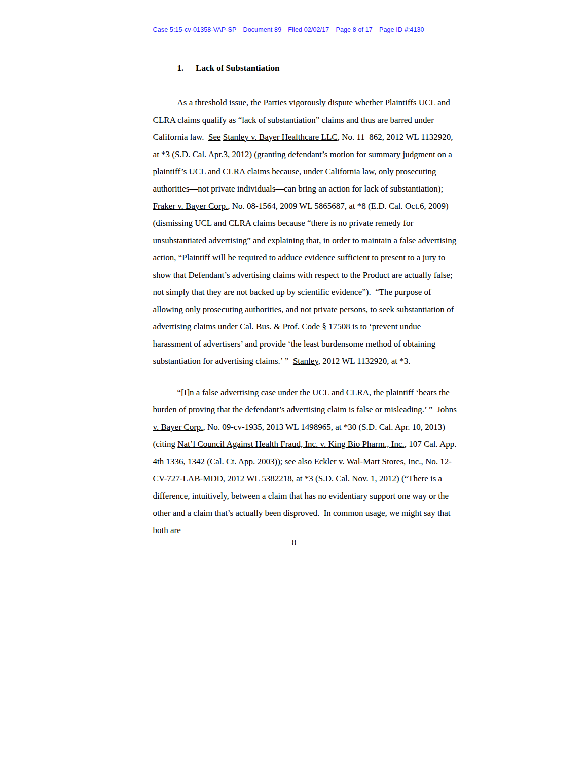Case 5:15-cv-01358-VAP-SP Document 89 Filed 02/02/17 Page 8 of 17 Page ID #:4130
1. Lack of Substantiation
As a threshold issue, the Parties vigorously dispute whether Plaintiffs UCL and CLRA claims qualify as “lack of substantiation” claims and thus are barred under California law. See Stanley v. Bayer Healthcare LLC, No. 11–862, 2012 WL 1132920, at *3 (S.D. Cal. Apr.3, 2012) (granting defendant’s motion for summary judgment on a plaintiff’s UCL and CLRA claims because, under California law, only prosecuting authorities—not private individuals—can bring an action for lack of substantiation); Fraker v. Bayer Corp., No. 08-1564, 2009 WL 5865687, at *8 (E.D. Cal. Oct.6, 2009) (dismissing UCL and CLRA claims because “there is no private remedy for unsubstantiated advertising” and explaining that, in order to maintain a false advertising action, “Plaintiff will be required to adduce evidence sufficient to present to a jury to show that Defendant’s advertising claims with respect to the Product are actually false; not simply that they are not backed up by scientific evidence”). “The purpose of allowing only prosecuting authorities, and not private persons, to seek substantiation of advertising claims under Cal. Bus. & Prof. Code § 17508 is to ‘prevent undue harassment of advertisers’ and provide ‘the least burdensome method of obtaining substantiation for advertising claims.’ ” Stanley, 2012 WL 1132920, at *3.
“[I]n a false advertising case under the UCL and CLRA, the plaintiff ‘bears the burden of proving that the defendant’s advertising claim is false or misleading.’ ” Johns v. Bayer Corp., No. 09-cv-1935, 2013 WL 1498965, at *30 (S.D. Cal. Apr. 10, 2013) (citing Nat’l Council Against Health Fraud, Inc. v. King Bio Pharm., Inc., 107 Cal. App. 4th 1336, 1342 (Cal. Ct. App. 2003)); see also Eckler v. Wal-Mart Stores, Inc., No. 12-CV-727-LAB-MDD, 2012 WL 5382218, at *3 (S.D. Cal. Nov. 1, 2012) (“There is a difference, intuitively, between a claim that has no evidentiary support one way or the other and a claim that’s actually been disproved. In common usage, we might say that both are
8